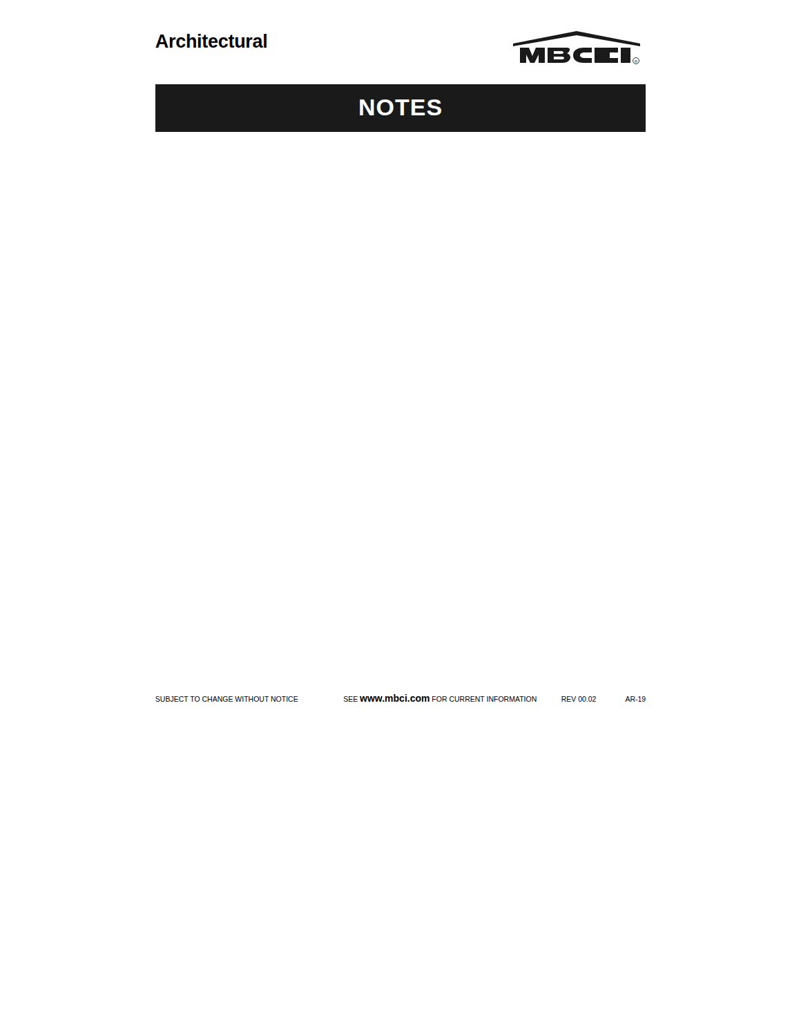Architectural
R
NOTES
SUBJECT TO CHANGE WITHOUT NOTICE
SEE www.mbci.com FOR CURRENT INFORMATION
REV 00.02 AR-19